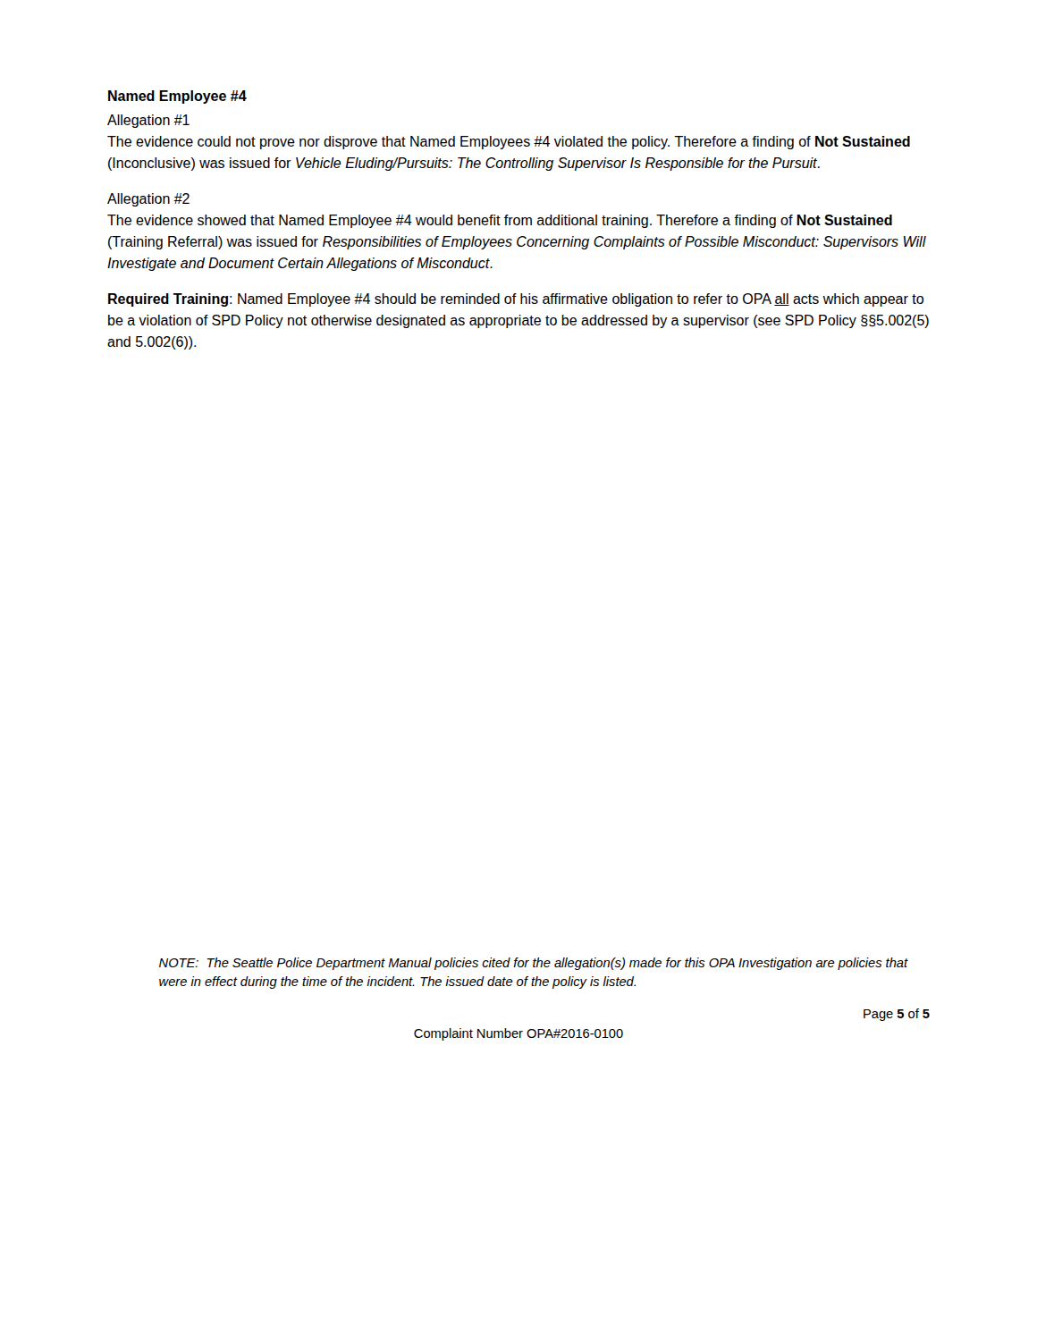Named Employee #4
Allegation #1
The evidence could not prove nor disprove that Named Employees #4 violated the policy. Therefore a finding of Not Sustained (Inconclusive) was issued for Vehicle Eluding/Pursuits: The Controlling Supervisor Is Responsible for the Pursuit.
Allegation #2
The evidence showed that Named Employee #4 would benefit from additional training. Therefore a finding of Not Sustained (Training Referral) was issued for Responsibilities of Employees Concerning Complaints of Possible Misconduct: Supervisors Will Investigate and Document Certain Allegations of Misconduct.
Required Training: Named Employee #4 should be reminded of his affirmative obligation to refer to OPA all acts which appear to be a violation of SPD Policy not otherwise designated as appropriate to be addressed by a supervisor (see SPD Policy §§5.002(5) and 5.002(6)).
NOTE: The Seattle Police Department Manual policies cited for the allegation(s) made for this OPA Investigation are policies that were in effect during the time of the incident. The issued date of the policy is listed.
Page 5 of 5
Complaint Number OPA#2016-0100